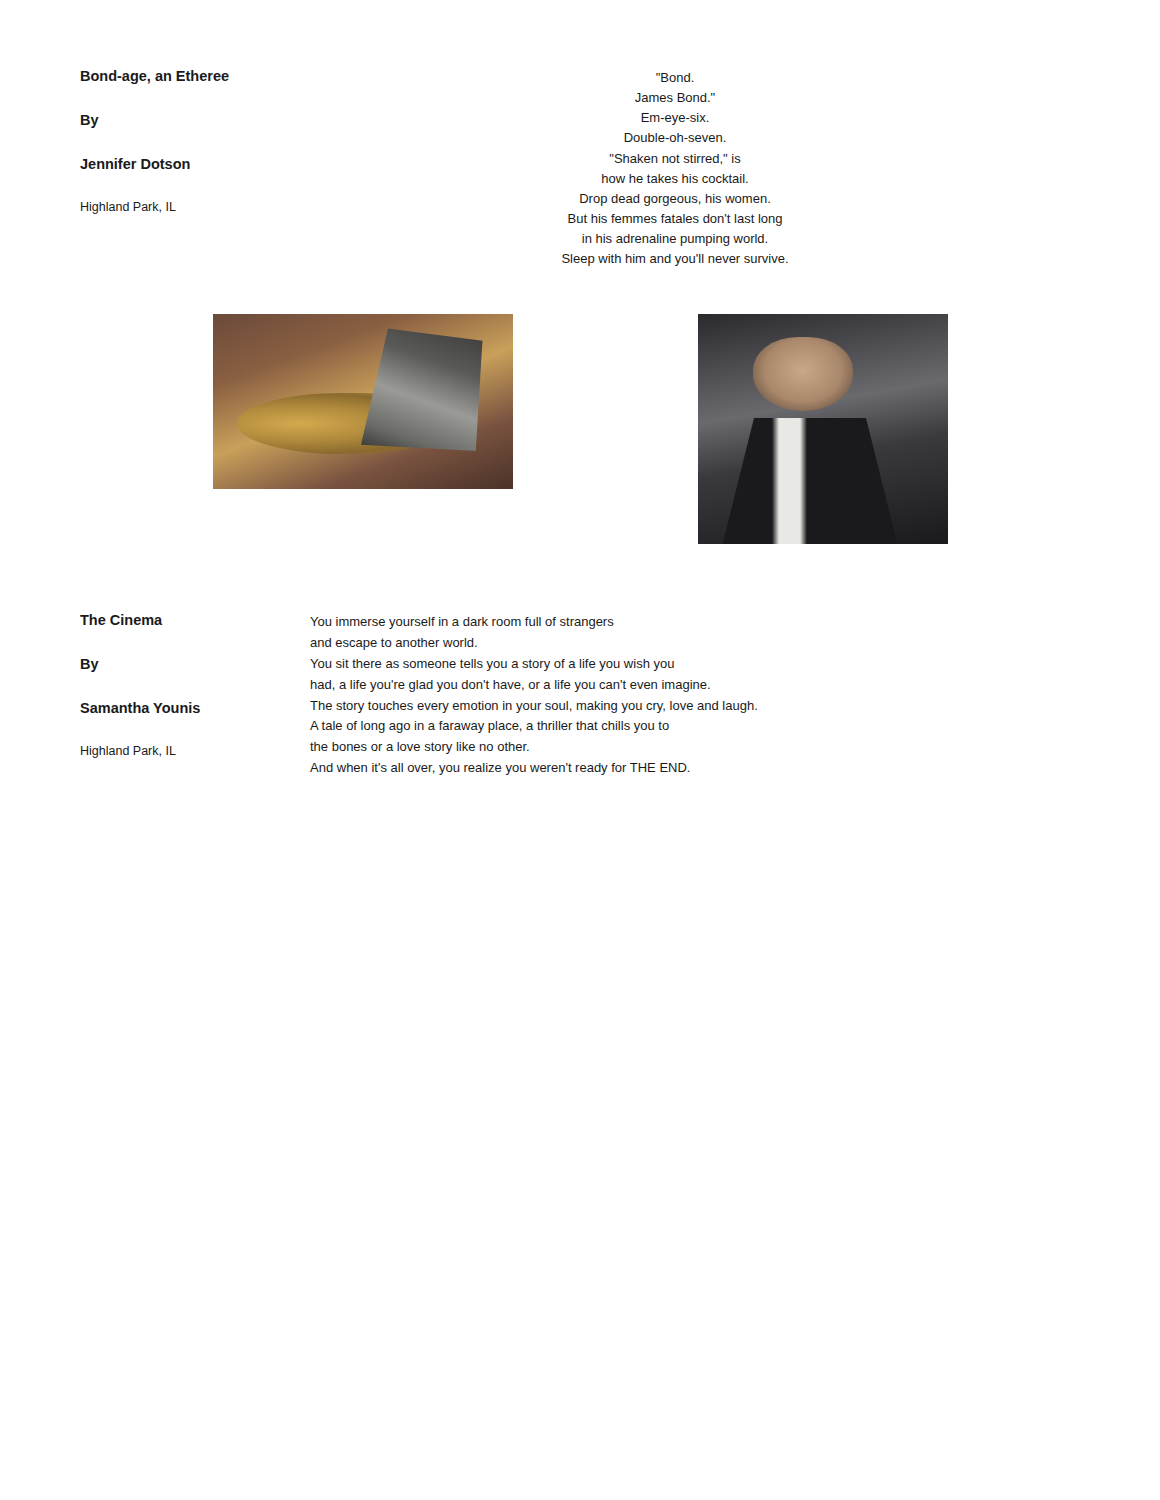Bond-age, an Etheree
By
Jennifer Dotson
Highland Park, IL
"Bond.
James Bond."
Em-eye-six.
Double-oh-seven.
"Shaken not stirred," is
how he takes his cocktail.
Drop dead gorgeous, his women.
But his femmes fatales don't last long
in his adrenaline pumping world.
Sleep with him and you'll never survive.
The Cinema
By
Samantha Younis
Highland Park, IL
You immerse yourself in a dark room full of strangers
and escape to another world.
You sit there as someone tells you a story of a life you wish you
had, a life you're glad you don't have, or a life you can't even imagine.
The story touches every emotion in your soul, making you cry, love and laugh.
A tale of long ago in a faraway place, a thriller that chills you to
the bones or a love story like no other.
And when it's all over, you realize you weren't ready for THE END.